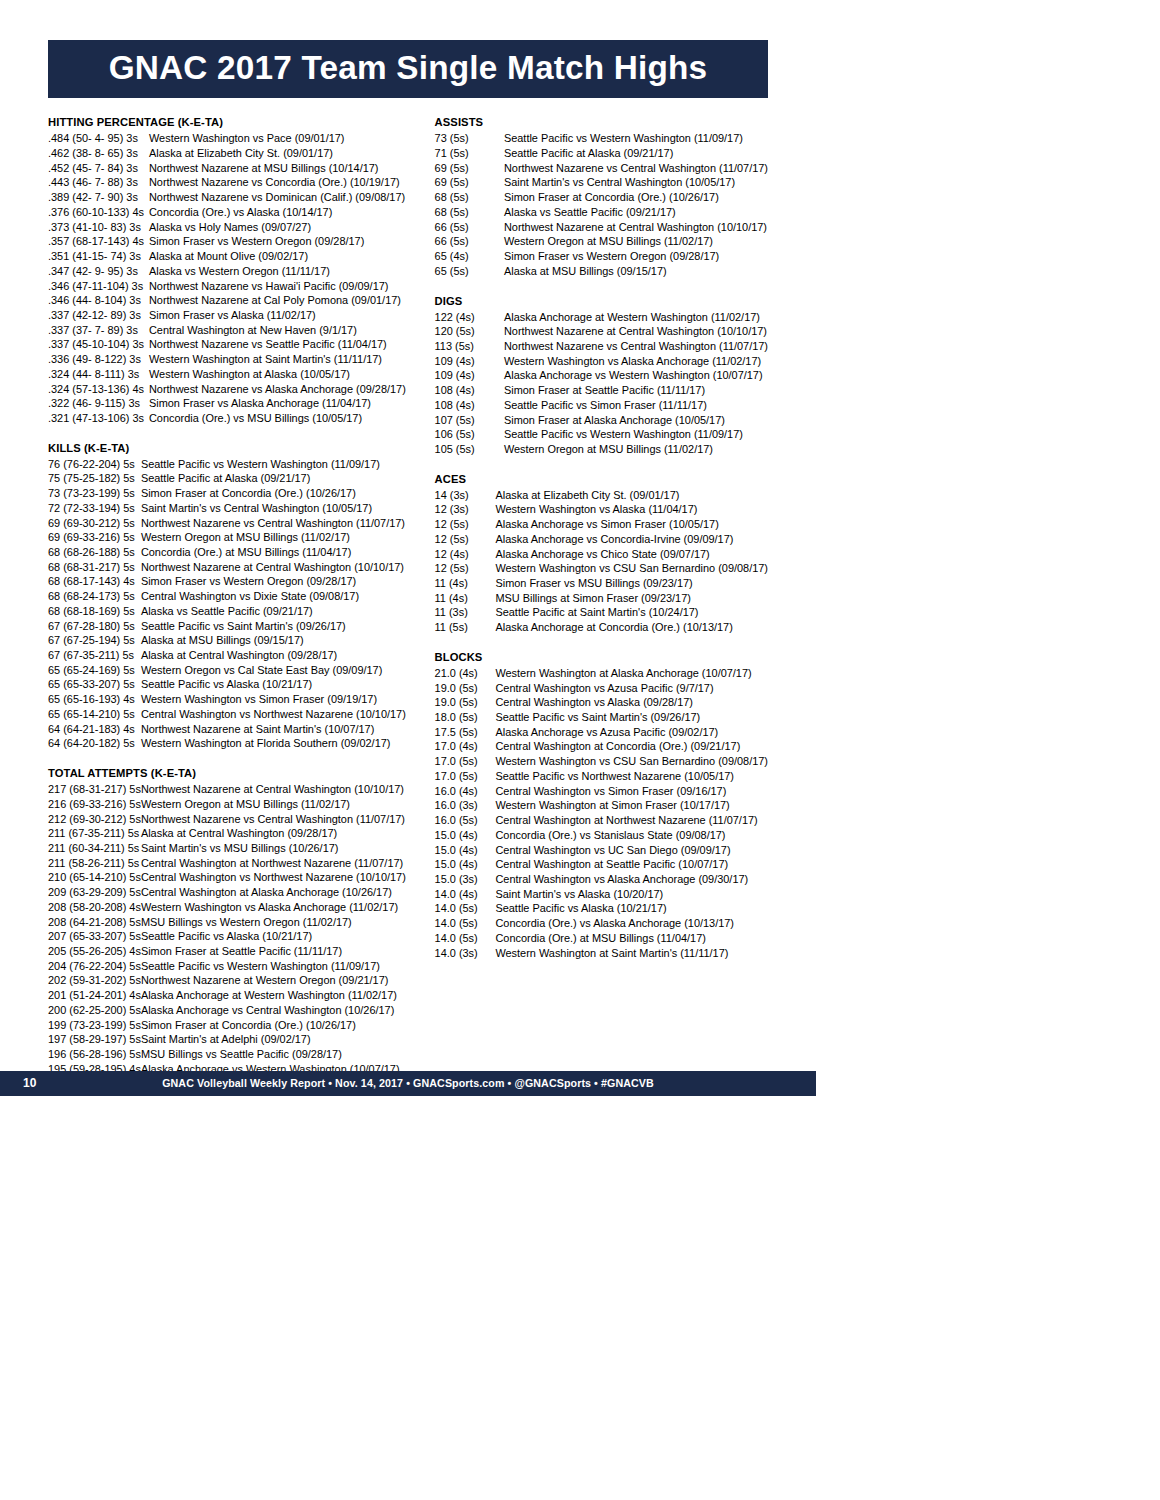GNAC 2017 Team Single Match Highs
HITTING PERCENTAGE (K-E-TA)
| .484 (50- 4- 95) 3s | Western Washington vs Pace (09/01/17) |
| .462 (38- 8- 65) 3s | Alaska at Elizabeth City St. (09/01/17) |
| .452 (45- 7- 84) 3s | Northwest Nazarene at MSU Billings (10/14/17) |
| .443 (46- 7- 88) 3s | Northwest Nazarene vs Concordia (Ore.) (10/19/17) |
| .389 (42- 7- 90) 3s | Northwest Nazarene vs Dominican (Calif.) (09/08/17) |
| .376 (60-10-133) 4s | Concordia (Ore.) vs Alaska (10/14/17) |
| .373 (41-10- 83) 3s | Alaska vs Holy Names (09/07/27) |
| .357 (68-17-143) 4s | Simon Fraser vs Western Oregon (09/28/17) |
| .351 (41-15- 74) 3s | Alaska at Mount Olive (09/02/17) |
| .347 (42- 9- 95) 3s | Alaska vs Western Oregon (11/11/17) |
| .346 (47-11-104) 3s | Northwest Nazarene vs Hawai'i Pacific (09/09/17) |
| .346 (44- 8-104) 3s | Northwest Nazarene at Cal Poly Pomona (09/01/17) |
| .337 (42-12- 89) 3s | Simon Fraser vs Alaska (11/02/17) |
| .337 (37- 7- 89) 3s | Central Washington at New Haven (9/1/17) |
| .337 (45-10-104) 3s | Northwest Nazarene vs Seattle Pacific (11/04/17) |
| .336 (49- 8-122) 3s | Western Washington at Saint Martin's (11/11/17) |
| .324 (44- 8-111) 3s | Western Washington at Alaska (10/05/17) |
| .324 (57-13-136) 4s | Northwest Nazarene vs Alaska Anchorage (09/28/17) |
| .322 (46- 9-115) 3s | Simon Fraser vs Alaska Anchorage (11/04/17) |
| .321 (47-13-106) 3s | Concordia (Ore.) vs MSU Billings (10/05/17) |
KILLS (K-E-TA)
| 76 (76-22-204) 5s | Seattle Pacific vs Western Washington (11/09/17) |
| 75 (75-25-182) 5s | Seattle Pacific at Alaska (09/21/17) |
| 73 (73-23-199) 5s | Simon Fraser at Concordia (Ore.) (10/26/17) |
| 72 (72-33-194) 5s | Saint Martin's vs Central Washington (10/05/17) |
| 69 (69-30-212) 5s | Northwest Nazarene vs Central Washington (11/07/17) |
| 69 (69-33-216) 5s | Western Oregon at MSU Billings (11/02/17) |
| 68 (68-26-188) 5s | Concordia (Ore.) at MSU Billings (11/04/17) |
| 68 (68-31-217) 5s | Northwest Nazarene at Central Washington (10/10/17) |
| 68 (68-17-143) 4s | Simon Fraser vs Western Oregon (09/28/17) |
| 68 (68-24-173) 5s | Central Washington vs Dixie State (09/08/17) |
| 68 (68-18-169) 5s | Alaska vs Seattle Pacific (09/21/17) |
| 67 (67-28-180) 5s | Seattle Pacific vs Saint Martin's (09/26/17) |
| 67 (67-25-194) 5s | Alaska at MSU Billings (09/15/17) |
| 67 (67-35-211) 5s | Alaska at Central Washington (09/28/17) |
| 65 (65-24-169) 5s | Western Oregon vs Cal State East Bay (09/09/17) |
| 65 (65-33-207) 5s | Seattle Pacific vs Alaska (10/21/17) |
| 65 (65-16-193) 4s | Western Washington vs Simon Fraser (09/19/17) |
| 65 (65-14-210) 5s | Central Washington vs Northwest Nazarene (10/10/17) |
| 64 (64-21-183) 4s | Northwest Nazarene at Saint Martin's (10/07/17) |
| 64 (64-20-182) 5s | Western Washington at Florida Southern (09/02/17) |
TOTAL ATTEMPTS (K-E-TA)
| 217 (68-31-217) 5s | Northwest Nazarene at Central Washington (10/10/17) |
| 216 (69-33-216) 5s | Western Oregon at MSU Billings (11/02/17) |
| 212 (69-30-212) 5s | Northwest Nazarene vs Central Washington (11/07/17) |
| 211 (67-35-211) 5s | Alaska at Central Washington (09/28/17) |
| 211 (60-34-211) 5s | Saint Martin's vs MSU Billings (10/26/17) |
| 211 (58-26-211) 5s | Central Washington at Northwest Nazarene (11/07/17) |
| 210 (65-14-210) 5s | Central Washington vs Northwest Nazarene (10/10/17) |
| 209 (63-29-209) 5s | Central Washington at Alaska Anchorage (10/26/17) |
| 208 (58-20-208) 4s | Western Washington vs Alaska Anchorage (11/02/17) |
| 208 (64-21-208) 5s | MSU Billings vs Western Oregon (11/02/17) |
| 207 (65-33-207) 5s | Seattle Pacific vs Alaska (10/21/17) |
| 205 (55-26-205) 4s | Simon Fraser at Seattle Pacific (11/11/17) |
| 204 (76-22-204) 5s | Seattle Pacific vs Western Washington (11/09/17) |
| 202 (59-31-202) 5s | Northwest Nazarene at Western Oregon (09/21/17) |
| 201 (51-24-201) 4s | Alaska Anchorage at Western Washington (11/02/17) |
| 200 (62-25-200) 5s | Alaska Anchorage vs Central Washington (10/26/17) |
| 199 (73-23-199) 5s | Simon Fraser at Concordia (Ore.) (10/26/17) |
| 197 (58-29-197) 5s | Saint Martin's at Adelphi (09/02/17) |
| 196 (56-28-196) 5s | MSU Billings vs Seattle Pacific (09/28/17) |
| 195 (59-28-195) 4s | Alaska Anchorage vs Western Washington (10/07/17) |
ASSISTS
| 73 (5s) | Seattle Pacific vs Western Washington (11/09/17) |
| 71 (5s) | Seattle Pacific at Alaska (09/21/17) |
| 69 (5s) | Northwest Nazarene vs Central Washington (11/07/17) |
| 69 (5s) | Saint Martin's vs Central Washington (10/05/17) |
| 68 (5s) | Simon Fraser at Concordia (Ore.) (10/26/17) |
| 68 (5s) | Alaska vs Seattle Pacific (09/21/17) |
| 66 (5s) | Northwest Nazarene at Central Washington (10/10/17) |
| 66 (5s) | Western Oregon at MSU Billings (11/02/17) |
| 65 (4s) | Simon Fraser vs Western Oregon (09/28/17) |
| 65 (5s) | Alaska at MSU Billings (09/15/17) |
DIGS
| 122 (4s) | Alaska Anchorage at Western Washington (11/02/17) |
| 120 (5s) | Northwest Nazarene at Central Washington (10/10/17) |
| 113 (5s) | Northwest Nazarene vs Central Washington (11/07/17) |
| 109 (4s) | Western Washington vs Alaska Anchorage (11/02/17) |
| 109 (4s) | Alaska Anchorage vs Western Washington (10/07/17) |
| 108 (4s) | Simon Fraser at Seattle Pacific (11/11/17) |
| 108 (4s) | Seattle Pacific vs Simon Fraser (11/11/17) |
| 107 (5s) | Simon Fraser at Alaska Anchorage (10/05/17) |
| 106 (5s) | Seattle Pacific vs Western Washington (11/09/17) |
| 105 (5s) | Western Oregon at MSU Billings (11/02/17) |
ACES
| 14 (3s) | Alaska at Elizabeth City St. (09/01/17) |
| 12 (3s) | Western Washington vs Alaska (11/04/17) |
| 12 (5s) | Alaska Anchorage vs Simon Fraser (10/05/17) |
| 12 (5s) | Alaska Anchorage vs Concordia-Irvine (09/09/17) |
| 12 (4s) | Alaska Anchorage vs Chico State (09/07/17) |
| 12 (5s) | Western Washington vs CSU San Bernardino (09/08/17) |
| 11 (4s) | Simon Fraser vs MSU Billings (09/23/17) |
| 11 (4s) | MSU Billings at Simon Fraser (09/23/17) |
| 11 (3s) | Seattle Pacific at Saint Martin's (10/24/17) |
| 11 (5s) | Alaska Anchorage at Concordia (Ore.) (10/13/17) |
BLOCKS
| 21.0 (4s) | Western Washington at Alaska Anchorage (10/07/17) |
| 19.0 (5s) | Central Washington vs Azusa Pacific (9/7/17) |
| 19.0 (5s) | Central Washington vs Alaska (09/28/17) |
| 18.0 (5s) | Seattle Pacific vs Saint Martin's (09/26/17) |
| 17.5 (5s) | Alaska Anchorage vs Azusa Pacific (09/02/17) |
| 17.0 (4s) | Central Washington at Concordia (Ore.) (09/21/17) |
| 17.0 (5s) | Western Washington vs CSU San Bernardino (09/08/17) |
| 17.0 (5s) | Seattle Pacific vs Northwest Nazarene (10/05/17) |
| 16.0 (4s) | Central Washington vs Simon Fraser (09/16/17) |
| 16.0 (3s) | Western Washington at Simon Fraser (10/17/17) |
| 16.0 (5s) | Central Washington at Northwest Nazarene (11/07/17) |
| 15.0 (4s) | Concordia (Ore.) vs Stanislaus State (09/08/17) |
| 15.0 (4s) | Central Washington vs UC San Diego (09/09/17) |
| 15.0 (4s) | Central Washington at Seattle Pacific (10/07/17) |
| 15.0 (3s) | Central Washington vs Alaska Anchorage (09/30/17) |
| 14.0 (4s) | Saint Martin's vs Alaska (10/20/17) |
| 14.0 (5s) | Seattle Pacific vs Alaska (10/21/17) |
| 14.0 (5s) | Concordia (Ore.) vs Alaska Anchorage (10/13/17) |
| 14.0 (5s) | Concordia (Ore.) at MSU Billings (11/04/17) |
| 14.0 (3s) | Western Washington at Saint Martin's (11/11/17) |
10
GNAC Volleyball Weekly Report • Nov. 14, 2017 • GNACSports.com • @GNACSports • #GNACVB